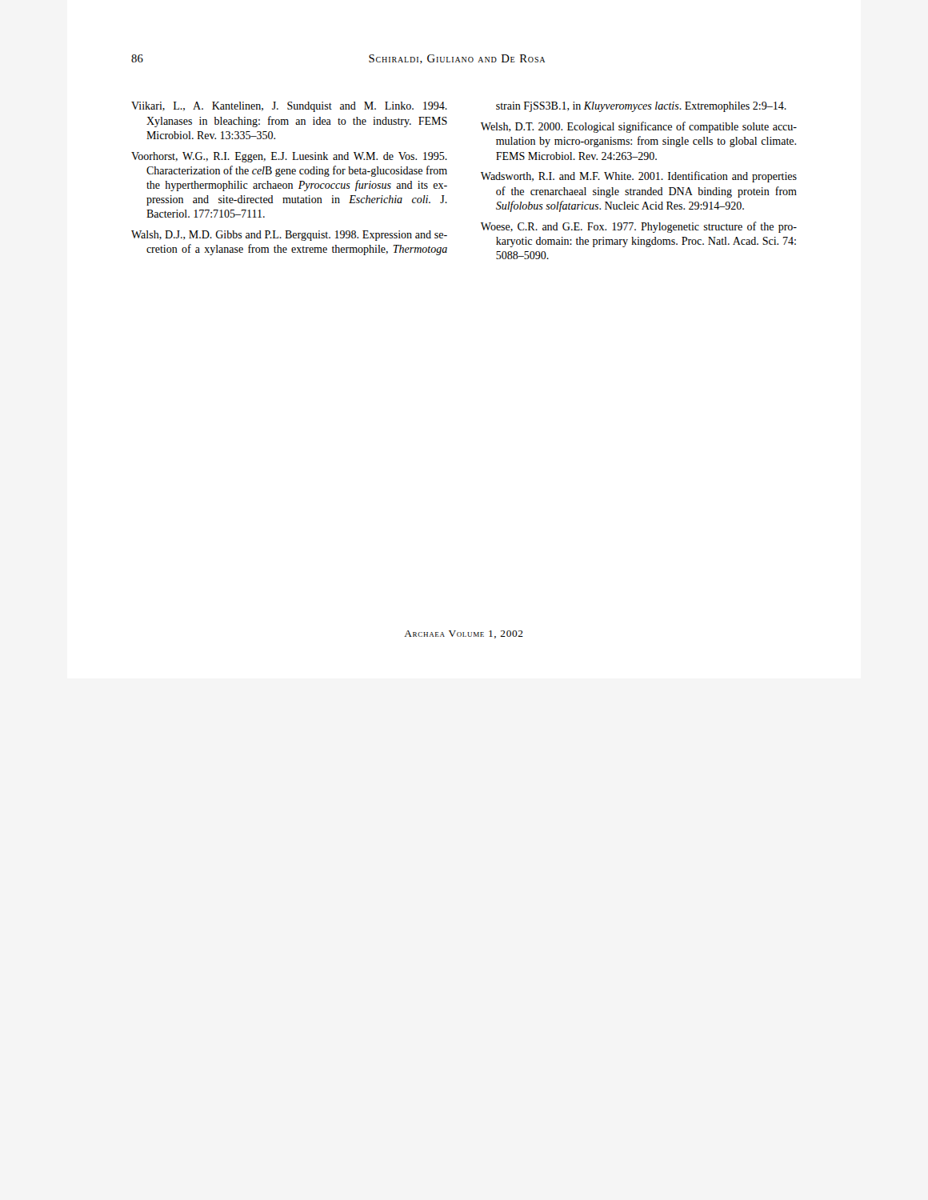86 Schiraldi, Giuliano and De Rosa
Viikari, L., A. Kantelinen, J. Sundquist and M. Linko. 1994. Xylanases in bleaching: from an idea to the industry. FEMS Microbiol. Rev. 13:335–350.
Voorhorst, W.G., R.I. Eggen, E.J. Luesink and W.M. de Vos. 1995. Characterization of the cel B gene coding for beta-glucosidase from the hyperthermophilic archaeon Pyrococcus furiosus and its expression and site-directed mutation in Escherichia coli. J. Bacteriol. 177:7105–7111.
Walsh, D.J., M.D. Gibbs and P.L. Bergquist. 1998. Expression and secretion of a xylanase from the extreme thermophile, Thermotoga strain FjSS3B.1, in Kluyveromyces lactis. Extremophiles 2:9–14.
Welsh, D.T. 2000. Ecological significance of compatible solute accumulation by micro-organisms: from single cells to global climate. FEMS Microbiol. Rev. 24:263–290.
Wadsworth, R.I. and M.F. White. 2001. Identification and properties of the crenarchaeal single stranded DNA binding protein from Sulfolobus solfataricus. Nucleic Acid Res. 29:914–920.
Woese, C.R. and G.E. Fox. 1977. Phylogenetic structure of the prokaryotic domain: the primary kingdoms. Proc. Natl. Acad. Sci. 74: 5088–5090.
Archaea Volume 1, 2002